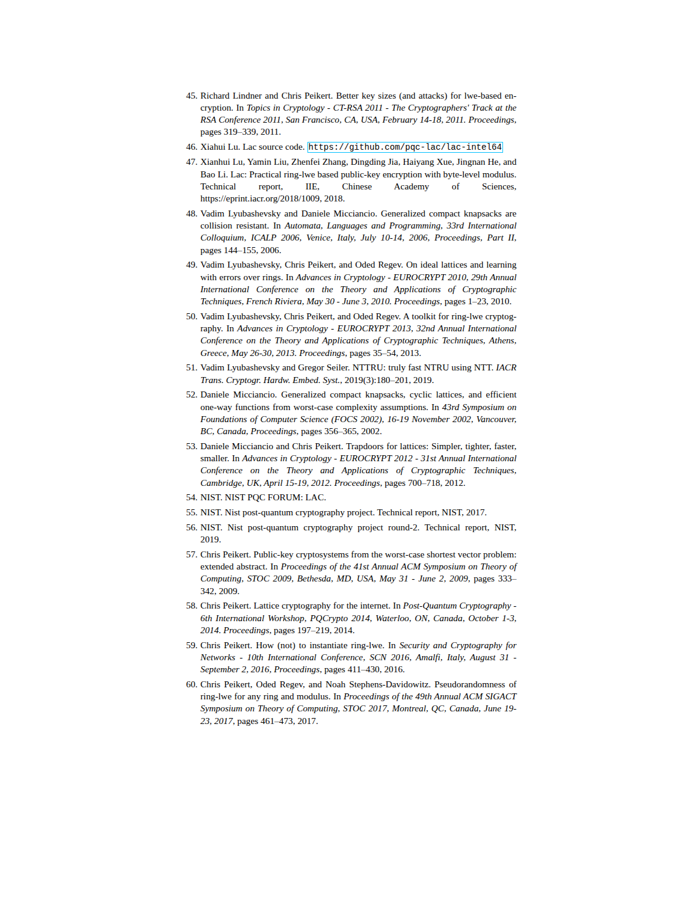Richard Lindner and Chris Peikert. Better key sizes (and attacks) for lwe-based encryption. In Topics in Cryptology - CT-RSA 2011 - The Cryptographers' Track at the RSA Conference 2011, San Francisco, CA, USA, February 14-18, 2011. Proceedings, pages 319–339, 2011.
Xiahui Lu. Lac source code. https://github.com/pqc-lac/lac-intel64
Xianhui Lu, Yamin Liu, Zhenfei Zhang, Dingding Jia, Haiyang Xue, Jingnan He, and Bao Li. Lac: Practical ring-lwe based public-key encryption with byte-level modulus. Technical report, IIE, Chinese Academy of Sciences, https://eprint.iacr.org/2018/1009, 2018.
Vadim Lyubashevsky and Daniele Micciancio. Generalized compact knapsacks are collision resistant. In Automata, Languages and Programming, 33rd International Colloquium, ICALP 2006, Venice, Italy, July 10-14, 2006, Proceedings, Part II, pages 144–155, 2006.
Vadim Lyubashevsky, Chris Peikert, and Oded Regev. On ideal lattices and learning with errors over rings. In Advances in Cryptology - EUROCRYPT 2010, 29th Annual International Conference on the Theory and Applications of Cryptographic Techniques, French Riviera, May 30 - June 3, 2010. Proceedings, pages 1–23, 2010.
Vadim Lyubashevsky, Chris Peikert, and Oded Regev. A toolkit for ring-lwe cryptography. In Advances in Cryptology - EUROCRYPT 2013, 32nd Annual International Conference on the Theory and Applications of Cryptographic Techniques, Athens, Greece, May 26-30, 2013. Proceedings, pages 35–54, 2013.
Vadim Lyubashevsky and Gregor Seiler. NTTRU: truly fast NTRU using NTT. IACR Trans. Cryptogr. Hardw. Embed. Syst., 2019(3):180–201, 2019.
Daniele Micciancio. Generalized compact knapsacks, cyclic lattices, and efficient one-way functions from worst-case complexity assumptions. In 43rd Symposium on Foundations of Computer Science (FOCS 2002), 16-19 November 2002, Vancouver, BC, Canada, Proceedings, pages 356–365, 2002.
Daniele Micciancio and Chris Peikert. Trapdoors for lattices: Simpler, tighter, faster, smaller. In Advances in Cryptology - EUROCRYPT 2012 - 31st Annual International Conference on the Theory and Applications of Cryptographic Techniques, Cambridge, UK, April 15-19, 2012. Proceedings, pages 700–718, 2012.
NIST. NIST PQC FORUM: LAC.
NIST. Nist post-quantum cryptography project. Technical report, NIST, 2017.
NIST. Nist post-quantum cryptography project round-2. Technical report, NIST, 2019.
Chris Peikert. Public-key cryptosystems from the worst-case shortest vector problem: extended abstract. In Proceedings of the 41st Annual ACM Symposium on Theory of Computing, STOC 2009, Bethesda, MD, USA, May 31 - June 2, 2009, pages 333–342, 2009.
Chris Peikert. Lattice cryptography for the internet. In Post-Quantum Cryptography - 6th International Workshop, PQCrypto 2014, Waterloo, ON, Canada, October 1-3, 2014. Proceedings, pages 197–219, 2014.
Chris Peikert. How (not) to instantiate ring-lwe. In Security and Cryptography for Networks - 10th International Conference, SCN 2016, Amalfi, Italy, August 31 - September 2, 2016, Proceedings, pages 411–430, 2016.
Chris Peikert, Oded Regev, and Noah Stephens-Davidowitz. Pseudorandomness of ring-lwe for any ring and modulus. In Proceedings of the 49th Annual ACM SIGACT Symposium on Theory of Computing, STOC 2017, Montreal, QC, Canada, June 19-23, 2017, pages 461–473, 2017.